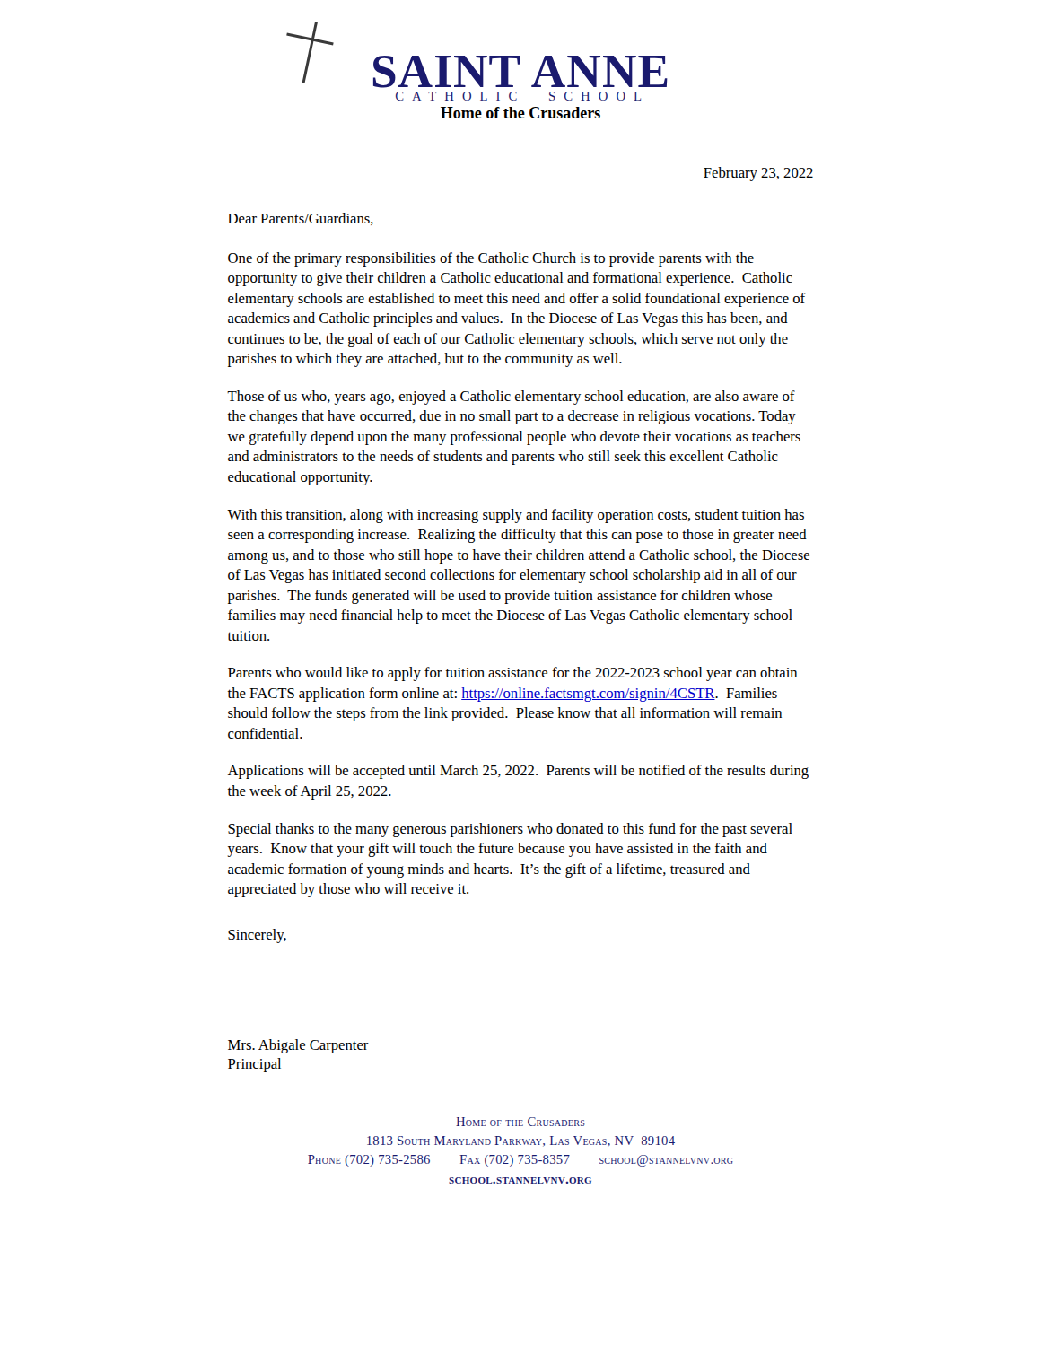SAINT ANNE CATHOLIC SCHOOL Home of the Crusaders
February 23, 2022
Dear Parents/Guardians,
One of the primary responsibilities of the Catholic Church is to provide parents with the opportunity to give their children a Catholic educational and formational experience. Catholic elementary schools are established to meet this need and offer a solid foundational experience of academics and Catholic principles and values. In the Diocese of Las Vegas this has been, and continues to be, the goal of each of our Catholic elementary schools, which serve not only the parishes to which they are attached, but to the community as well.
Those of us who, years ago, enjoyed a Catholic elementary school education, are also aware of the changes that have occurred, due in no small part to a decrease in religious vocations. Today we gratefully depend upon the many professional people who devote their vocations as teachers and administrators to the needs of students and parents who still seek this excellent Catholic educational opportunity.
With this transition, along with increasing supply and facility operation costs, student tuition has seen a corresponding increase. Realizing the difficulty that this can pose to those in greater need among us, and to those who still hope to have their children attend a Catholic school, the Diocese of Las Vegas has initiated second collections for elementary school scholarship aid in all of our parishes. The funds generated will be used to provide tuition assistance for children whose families may need financial help to meet the Diocese of Las Vegas Catholic elementary school tuition.
Parents who would like to apply for tuition assistance for the 2022-2023 school year can obtain the FACTS application form online at: https://online.factsmgt.com/signin/4CSTR. Families should follow the steps from the link provided. Please know that all information will remain confidential.
Applications will be accepted until March 25, 2022. Parents will be notified of the results during the week of April 25, 2022.
Special thanks to the many generous parishioners who donated to this fund for the past several years. Know that your gift will touch the future because you have assisted in the faith and academic formation of young minds and hearts. It’s the gift of a lifetime, treasured and appreciated by those who will receive it.
Sincerely,
Mrs. Abigale Carpenter
Principal
Home of the Crusaders
1813 South Maryland Parkway, Las Vegas, NV 89104
Phone (702) 735-2586 Fax (702) 735-8357 school@stannelvnv.org
school.stannelvnv.org